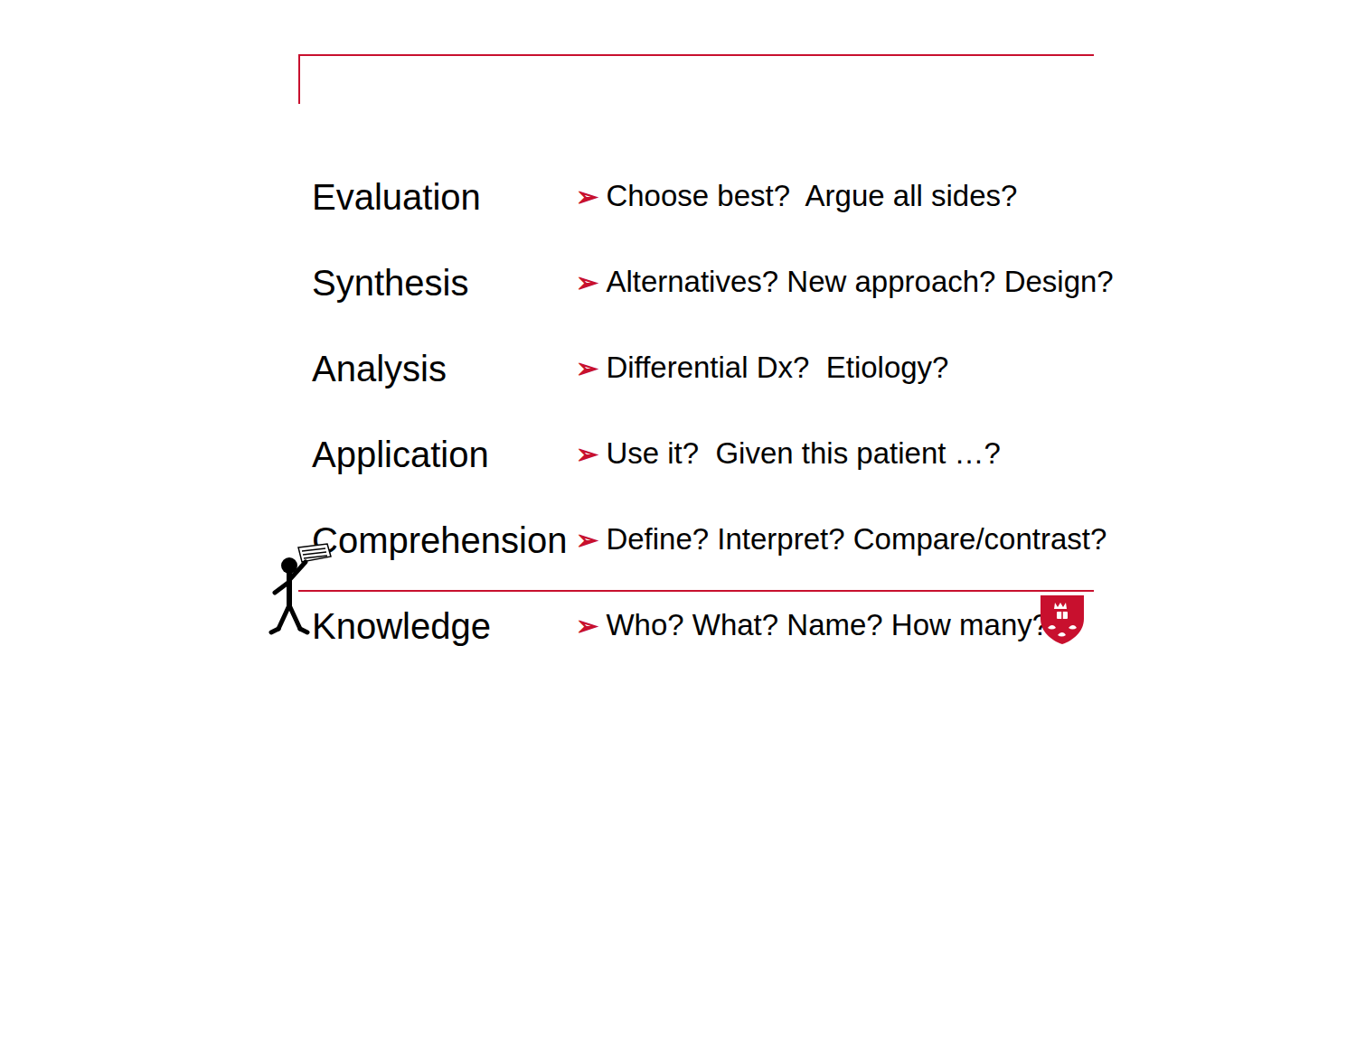| Evaluation | ➢ Choose best? Argue all sides? |
| Synthesis | ➢ Alternatives? New approach? Design? |
| Analysis | ➢ Differential Dx? Etiology? |
| Application | ➢ Use it? Given this patient …? |
| Comprehension | ➢ Define? Interpret? Compare/contrast? |
| Knowledge | ➢ Who? What? Name? How many? |